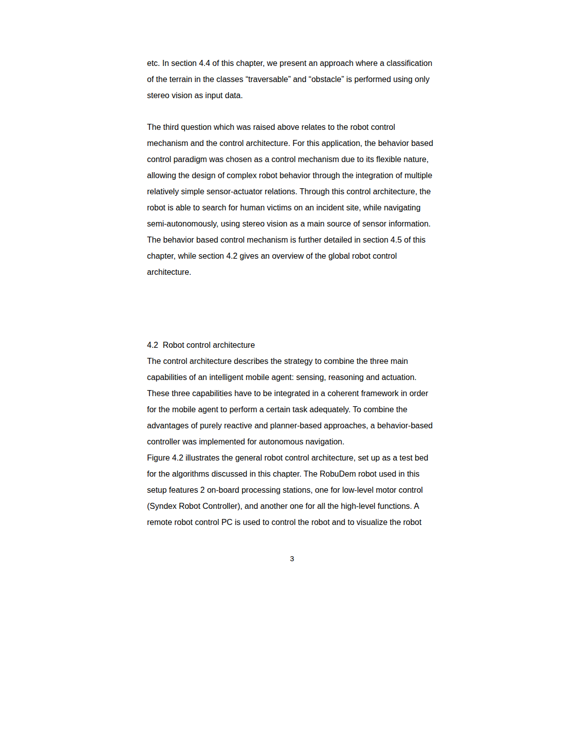etc. In section 4.4 of this chapter, we present an approach where a classification of the terrain in the classes “traversable” and “obstacle” is performed using only stereo vision as input data.
The third question which was raised above relates to the robot control mechanism and the control architecture. For this application, the behavior based control paradigm was chosen as a control mechanism due to its flexible nature, allowing the design of complex robot behavior through the integration of multiple relatively simple sensor-actuator relations. Through this control architecture, the robot is able to search for human victims on an incident site, while navigating semi-autonomously, using stereo vision as a main source of sensor information. The behavior based control mechanism is further detailed in section 4.5 of this chapter, while section 4.2 gives an overview of the global robot control architecture.
4.2 Robot control architecture
The control architecture describes the strategy to combine the three main capabilities of an intelligent mobile agent: sensing, reasoning and actuation. These three capabilities have to be integrated in a coherent framework in order for the mobile agent to perform a certain task adequately. To combine the advantages of purely reactive and planner-based approaches, a behavior-based controller was implemented for autonomous navigation.
Figure 4.2 illustrates the general robot control architecture, set up as a test bed for the algorithms discussed in this chapter. The RobuDem robot used in this setup features 2 on-board processing stations, one for low-level motor control (Syndex Robot Controller), and another one for all the high-level functions. A remote robot control PC is used to control the robot and to visualize the robot
3